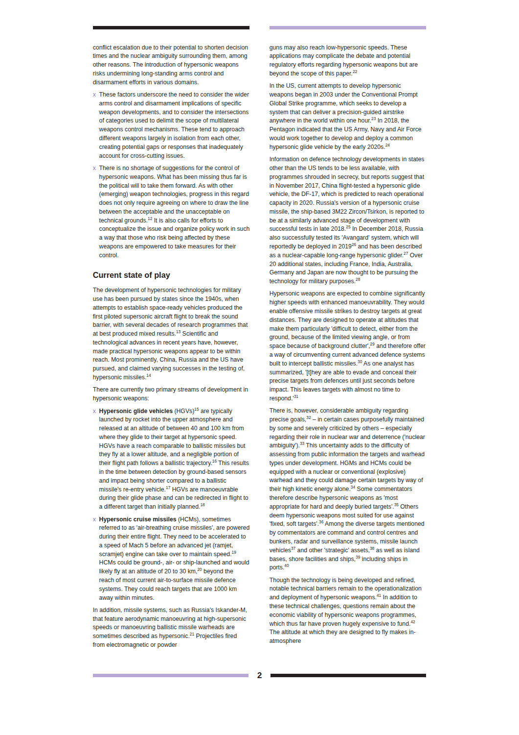conflict escalation due to their potential to shorten decision times and the nuclear ambiguity surrounding them, among other reasons. The introduction of hypersonic weapons risks undermining long-standing arms control and disarmament efforts in various domains.
These factors underscore the need to consider the wider arms control and disarmament implications of specific weapon developments, and to consider the intersections of categories used to delimit the scope of multilateral weapons control mechanisms. These tend to approach different weapons largely in isolation from each other, creating potential gaps or responses that inadequately account for cross-cutting issues.
There is no shortage of suggestions for the control of hypersonic weapons. What has been missing thus far is the political will to take them forward. As with other (emerging) weapon technologies, progress in this regard does not only require agreeing on where to draw the line between the acceptable and the unacceptable on technical grounds.12 It is also calls for efforts to conceptualize the issue and organize policy work in such a way that those who risk being affected by these weapons are empowered to take measures for their control.
Current state of play
The development of hypersonic technologies for military use has been pursued by states since the 1940s, when attempts to establish space-ready vehicles produced the first piloted supersonic aircraft flight to break the sound barrier, with several decades of research programmes that at best produced mixed results.13 Scientific and technological advances in recent years have, however, made practical hypersonic weapons appear to be within reach. Most prominently, China, Russia and the US have pursued, and claimed varying successes in the testing of, hypersonic missiles.14
There are currently two primary streams of development in hypersonic weapons:
Hypersonic glide vehicles (HGVs)15 are typically launched by rocket into the upper atmosphere and released at an altitude of between 40 and 100 km from where they glide to their target at hypersonic speed. HGVs have a reach comparable to ballistic missiles but they fly at a lower altitude, and a negligible portion of their flight path follows a ballistic trajectory.16 This results in the time between detection by ground-based sensors and impact being shorter compared to a ballistic missile's re-entry vehicle.17 HGVs are manoeuvrable during their glide phase and can be redirected in flight to a different target than initially planned.18
Hypersonic cruise missiles (HCMs), sometimes referred to as 'air-breathing cruise missiles', are powered during their entire flight. They need to be accelerated to a speed of Mach 5 before an advanced jet (ramjet, scramjet) engine can take over to maintain speed.19 HCMs could be ground-, air- or ship-launched and would likely fly at an altitude of 20 to 30 km,20 beyond the reach of most current air-to-surface missile defence systems. They could reach targets that are 1000 km away within minutes.
In addition, missile systems, such as Russia's Iskander-M, that feature aerodynamic manoeuvring at high-supersonic speeds or manoeuvring ballistic missile warheads are sometimes described as hypersonic.21 Projectiles fired from electromagnetic or powder
guns may also reach low-hypersonic speeds. These applications may complicate the debate and potential regulatory efforts regarding hypersonic weapons but are beyond the scope of this paper.22
In the US, current attempts to develop hypersonic weapons began in 2003 under the Conventional Prompt Global Strike programme, which seeks to develop a system that can deliver a precision-guided airstrike anywhere in the world within one hour.23 In 2018, the Pentagon indicated that the US Army, Navy and Air Force would work together to develop and deploy a common hypersonic glide vehicle by the early 2020s.24
Information on defence technology developments in states other than the US tends to be less available, with programmes shrouded in secrecy, but reports suggest that in November 2017, China flight-tested a hypersonic glide vehicle, the DF-17, which is predicted to reach operational capacity in 2020. Russia's version of a hypersonic cruise missile, the ship-based 3M22 Zircon/Tsirkon, is reported to be at a similarly advanced stage of development with successful tests in late 2018.25 In December 2018, Russia also successfully tested its 'Avangard' system, which will reportedly be deployed in 201926 and has been described as a nuclear-capable long-range hypersonic glider.27 Over 20 additional states, including France, India, Australia, Germany and Japan are now thought to be pursuing the technology for military purposes.28
Hypersonic weapons are expected to combine significantly higher speeds with enhanced manoeuvrability. They would enable offensive missile strikes to destroy targets at great distances. They are designed to operate at altitudes that make them particularly 'difficult to detect, either from the ground, because of the limited viewing angle, or from space because of background clutter',29 and therefore offer a way of circumventing current advanced defence systems built to intercept ballistic missiles.30 As one analyst has summarized, '[t]hey are able to evade and conceal their precise targets from defences until just seconds before impact. This leaves targets with almost no time to respond.'31
There is, however, considerable ambiguity regarding precise goals,32 – in certain cases purposefully maintained by some and severely criticized by others – especially regarding their role in nuclear war and deterrence ('nuclear ambiguity').33 This uncertainty adds to the difficulty of assessing from public information the targets and warhead types under development. HGMs and HCMs could be equipped with a nuclear or conventional (explosive) warhead and they could damage certain targets by way of their high kinetic energy alone.34 Some commentators therefore describe hypersonic weapons as 'most appropriate for hard and deeply buried targets'.35 Others deem hypersonic weapons most suited for use against 'fixed, soft targets'.36 Among the diverse targets mentioned by commentators are command and control centres and bunkers, radar and surveillance systems, missile launch vehicles37 and other 'strategic' assets,38 as well as island bases, shore facilities and ships,39 including ships in ports.40
Though the technology is being developed and refined, notable technical barriers remain to the operationalization and deployment of hypersonic weapons.41 In addition to these technical challenges, questions remain about the economic viability of hypersonic weapons programmes, which thus far have proven hugely expensive to fund.42 The altitude at which they are designed to fly makes in-atmosphere
2